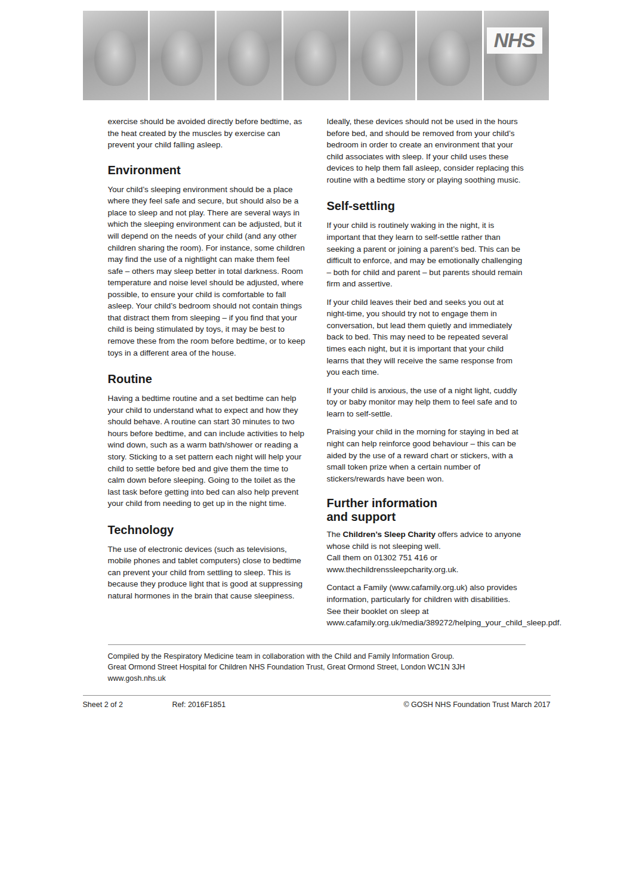NHS
exercise should be avoided directly before bedtime, as the heat created by the muscles by exercise can prevent your child falling asleep.
Environment
Your child’s sleeping environment should be a place where they feel safe and secure, but should also be a place to sleep and not play. There are several ways in which the sleeping environment can be adjusted, but it will depend on the needs of your child (and any other children sharing the room). For instance, some children may find the use of a nightlight can make them feel safe – others may sleep better in total darkness. Room temperature and noise level should be adjusted, where possible, to ensure your child is comfortable to fall asleep. Your child’s bedroom should not contain things that distract them from sleeping – if you find that your child is being stimulated by toys, it may be best to remove these from the room before bedtime, or to keep toys in a different area of the house.
Routine
Having a bedtime routine and a set bedtime can help your child to understand what to expect and how they should behave. A routine can start 30 minutes to two hours before bedtime, and can include activities to help wind down, such as a warm bath/shower or reading a story. Sticking to a set pattern each night will help your child to settle before bed and give them the time to calm down before sleeping. Going to the toilet as the last task before getting into bed can also help prevent your child from needing to get up in the night time.
Technology
The use of electronic devices (such as televisions, mobile phones and tablet computers) close to bedtime can prevent your child from settling to sleep. This is because they produce light that is good at suppressing natural hormones in the brain that cause sleepiness.
Ideally, these devices should not be used in the hours before bed, and should be removed from your child’s bedroom in order to create an environment that your child associates with sleep. If your child uses these devices to help them fall asleep, consider replacing this routine with a bedtime story or playing soothing music.
Self-settling
If your child is routinely waking in the night, it is important that they learn to self-settle rather than seeking a parent or joining a parent’s bed. This can be difficult to enforce, and may be emotionally challenging – both for child and parent – but parents should remain firm and assertive.
If your child leaves their bed and seeks you out at night-time, you should try not to engage them in conversation, but lead them quietly and immediately back to bed. This may need to be repeated several times each night, but it is important that your child learns that they will receive the same response from you each time.
If your child is anxious, the use of a night light, cuddly toy or baby monitor may help them to feel safe and to learn to self-settle.
Praising your child in the morning for staying in bed at night can help reinforce good behaviour – this can be aided by the use of a reward chart or stickers, with a small token prize when a certain number of stickers/rewards have been won.
Further information
and support
The Children’s Sleep Charity offers advice to anyone whose child is not sleeping well.
Call them on 01302 751 416 or
www.thechildrenssleepcharity.org.uk.
Contact a Family (www.cafamily.org.uk) also provides information, particularly for children with disabilities. See their booklet on sleep at www.cafamily.org.uk/media/389272/helping_your_child_sleep.pdf.
Compiled by the Respiratory Medicine team in collaboration with the Child and Family Information Group.
Great Ormond Street Hospital for Children NHS Foundation Trust, Great Ormond Street, London WC1N 3JH
www.gosh.nhs.uk
Sheet 2 of 2 Ref: 2016F1851 © GOSH NHS Foundation Trust March 2017